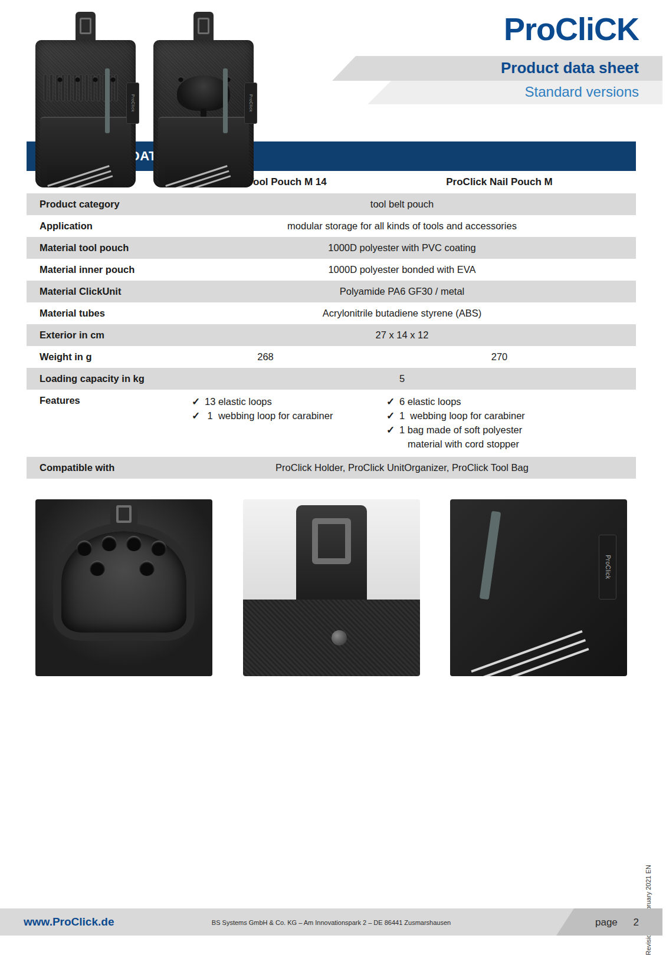ProClick
ProClick
Pro CliC K
Product data sheet
Standard versions
TECHNICAL DATA
| Product name | ProClick Tool Pouch M 14 | ProClick Nail Pouch M |
| Product category | tool belt pouch |
| Application | modular storage for all kinds of tools and accessories |
| Material tool pouch | 1000D polyester with PVC coating |
| Material inner pouch | 1000D polyester bonded with EVA |
| Material ClickUnit | Polyamide PA6 GF30 / metal |
| Material tubes | Acrylonitrile butadiene styrene (ABS) |
| Exterior in cm | 27 x 14 x 12 |
| Weight in g | 268 | 270 |
| Loading capacity in kg | 5 |
| Features | 13 elastic loops 1 webbing loop for carabiner | 6 elastic loops 1 webbing loop for carabiner 1 bag made of soft polyester material with cord stopper |
| Compatible with | ProClick Holder, ProClick UnitOrganizer, ProClick Tool Bag |
ProClick
Revision 1.0 February 2021 EN
www.ProClick.de
BS Systems GmbH & Co. KG – Am Innovationspark 2 – DE 86441 Zusmarshausen
page 2